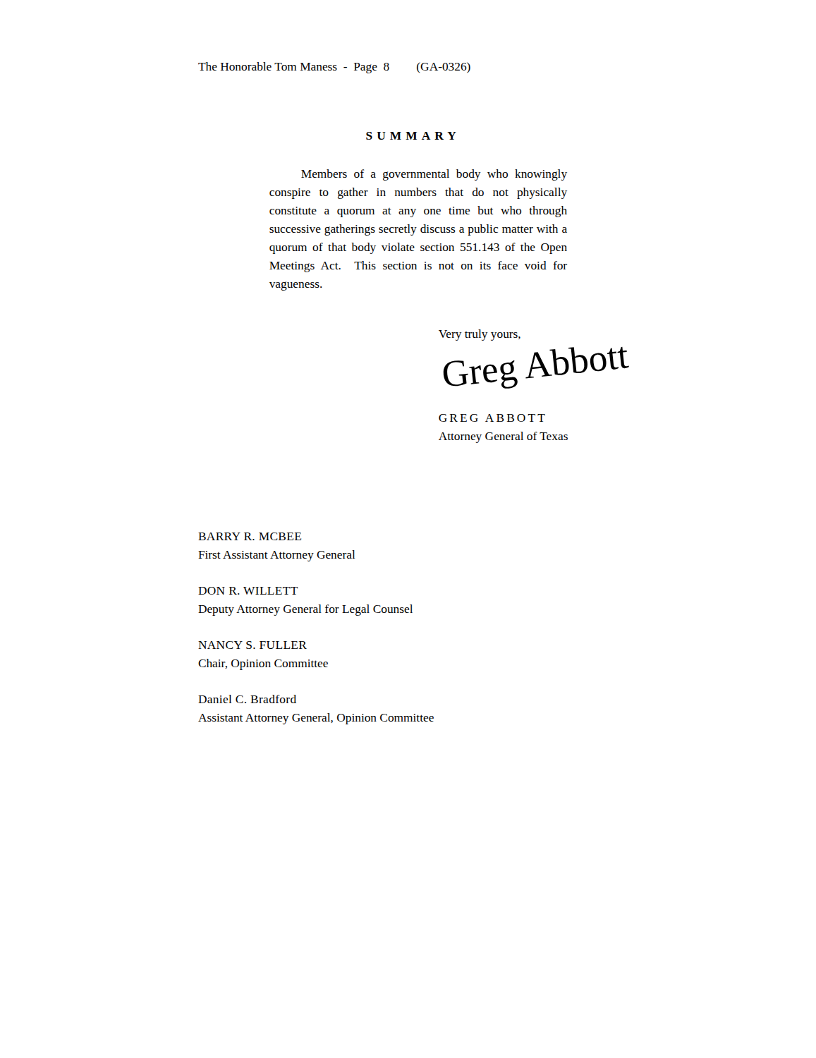The Honorable Tom Maness - Page 8(GA-0326)
SUMMARY
Members of a governmental body who knowingly conspire to gather in numbers that do not physically constitute a quorum at any one time but who through successive gatherings secretly discuss a public matter with a quorum of that body violate section 551.143 of the Open Meetings Act. This section is not on its face void for vagueness.
Very truly yours,
Greg Abbott GREG ABBOTT Attorney General of Texas
BARRY R. MCBEE
First Assistant Attorney General
DON R. WILLETT
Deputy Attorney General for Legal Counsel
NANCY S. FULLER
Chair, Opinion Committee
Daniel C. Bradford
Assistant Attorney General, Opinion Committee